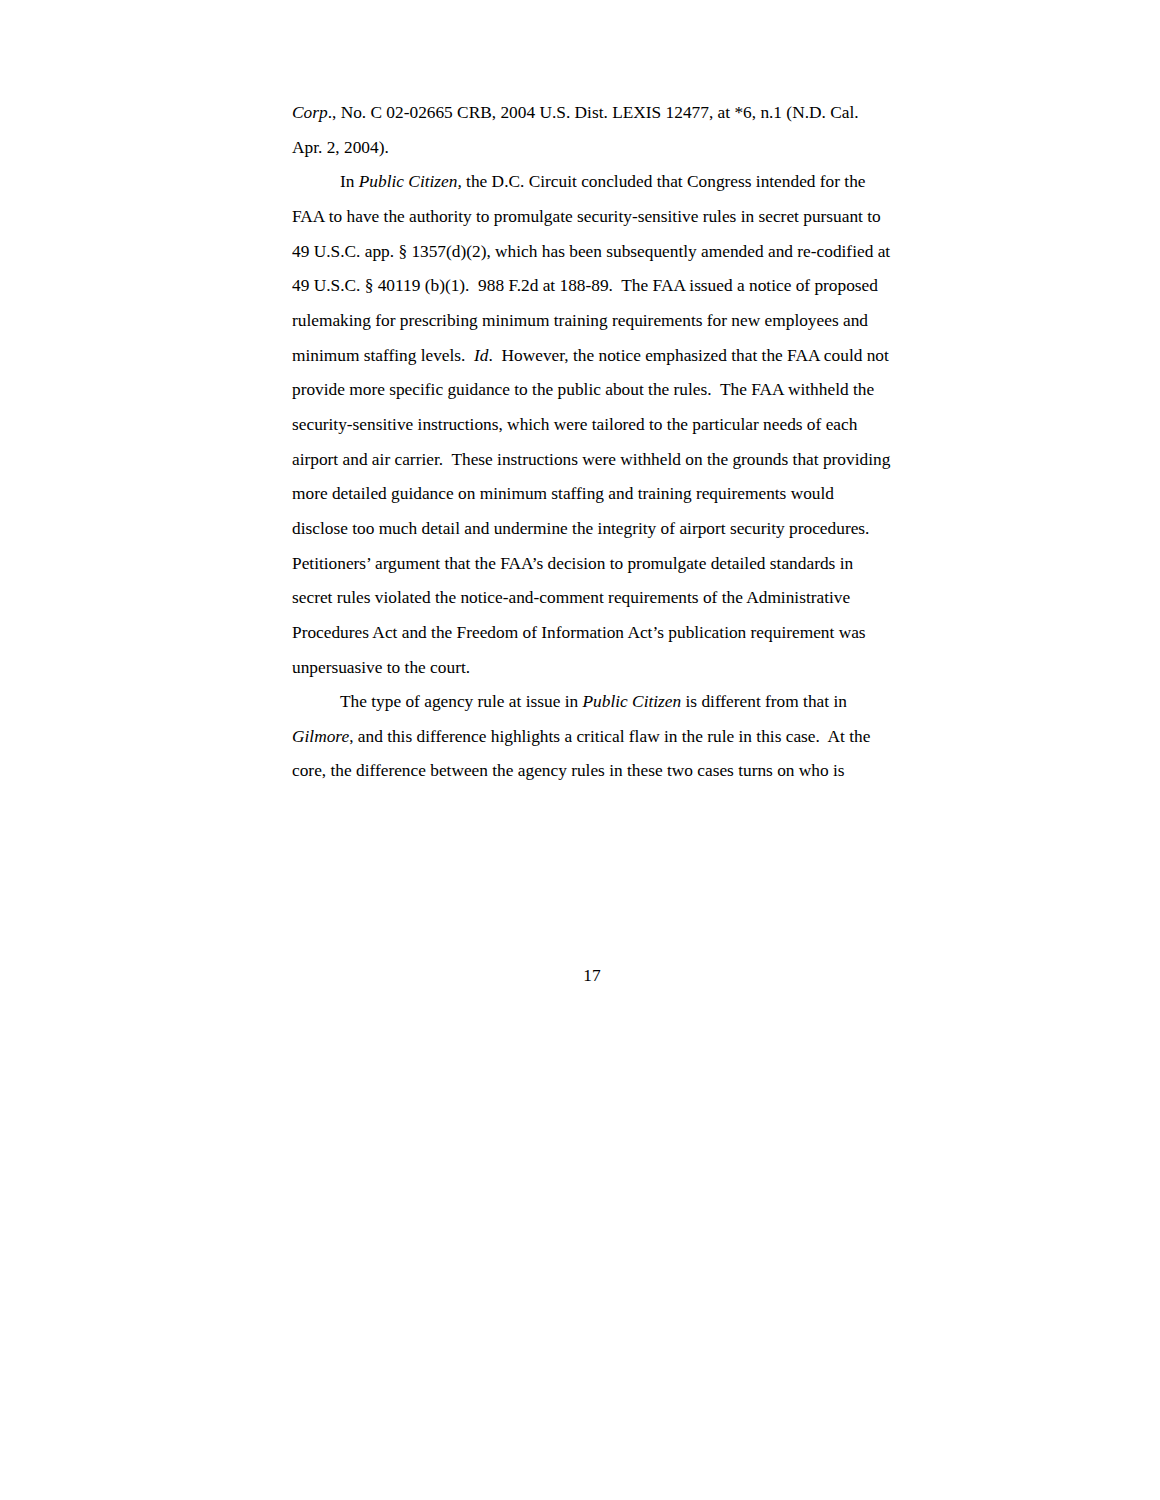Corp., No. C 02-02665 CRB, 2004 U.S. Dist. LEXIS 12477, at *6, n.1 (N.D. Cal. Apr. 2, 2004).
In Public Citizen, the D.C. Circuit concluded that Congress intended for the FAA to have the authority to promulgate security-sensitive rules in secret pursuant to 49 U.S.C. app. § 1357(d)(2), which has been subsequently amended and re-codified at 49 U.S.C. § 40119 (b)(1). 988 F.2d at 188-89. The FAA issued a notice of proposed rulemaking for prescribing minimum training requirements for new employees and minimum staffing levels. Id. However, the notice emphasized that the FAA could not provide more specific guidance to the public about the rules. The FAA withheld the security-sensitive instructions, which were tailored to the particular needs of each airport and air carrier. These instructions were withheld on the grounds that providing more detailed guidance on minimum staffing and training requirements would disclose too much detail and undermine the integrity of airport security procedures. Petitioners’ argument that the FAA’s decision to promulgate detailed standards in secret rules violated the notice-and-comment requirements of the Administrative Procedures Act and the Freedom of Information Act’s publication requirement was unpersuasive to the court.
The type of agency rule at issue in Public Citizen is different from that in Gilmore, and this difference highlights a critical flaw in the rule in this case. At the core, the difference between the agency rules in these two cases turns on who is
17